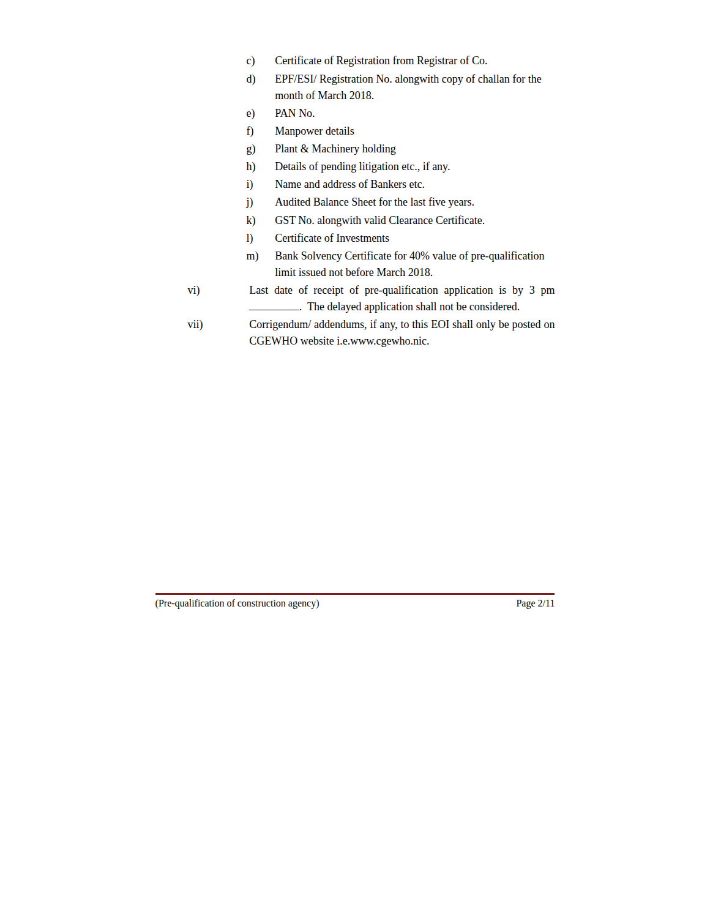c) Certificate of Registration from Registrar of Co.
d) EPF/ESI/ Registration No. alongwith copy of challan for the month of March 2018.
e) PAN No.
f) Manpower details
g) Plant & Machinery holding
h) Details of pending litigation etc., if any.
i) Name and address of Bankers etc.
j) Audited Balance Sheet for the last five years.
k) GST No. alongwith valid Clearance Certificate.
l) Certificate of Investments
m) Bank Solvency Certificate for 40% value of pre-qualification limit issued not before March 2018.
vi) Last date of receipt of pre-qualification application is by 3 pm . The delayed application shall not be considered.
vii) Corrigendum/ addendums, if any, to this EOI shall only be posted on CGEWHO website i.e.www.cgewho.nic.
(Pre-qualification of construction agency)
Page 2/11